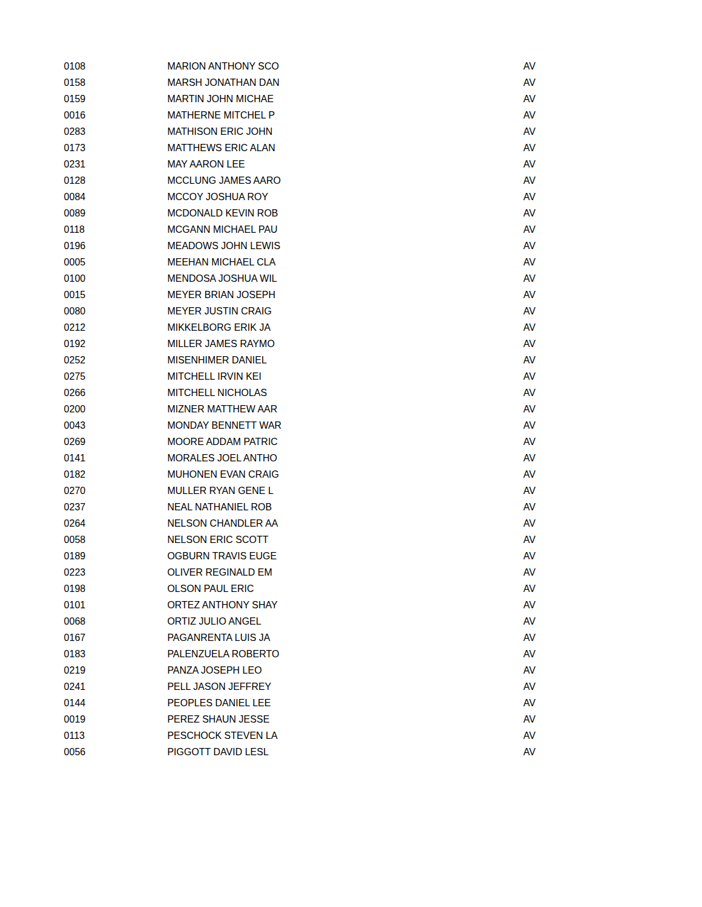| 0108 | MARION ANTHONY SCO | AV |
| 0158 | MARSH JONATHAN DAN | AV |
| 0159 | MARTIN JOHN MICHAE | AV |
| 0016 | MATHERNE MITCHEL P | AV |
| 0283 | MATHISON ERIC JOHN | AV |
| 0173 | MATTHEWS ERIC ALAN | AV |
| 0231 | MAY AARON LEE | AV |
| 0128 | MCCLUNG JAMES AARO | AV |
| 0084 | MCCOY JOSHUA ROY | AV |
| 0089 | MCDONALD KEVIN ROB | AV |
| 0118 | MCGANN MICHAEL PAU | AV |
| 0196 | MEADOWS JOHN LEWIS | AV |
| 0005 | MEEHAN MICHAEL CLA | AV |
| 0100 | MENDOSA JOSHUA WIL | AV |
| 0015 | MEYER BRIAN JOSEPH | AV |
| 0080 | MEYER JUSTIN CRAIG | AV |
| 0212 | MIKKELBORG ERIK JA | AV |
| 0192 | MILLER JAMES RAYMO | AV |
| 0252 | MISENHIMER DANIEL | AV |
| 0275 | MITCHELL IRVIN KEI | AV |
| 0266 | MITCHELL NICHOLAS | AV |
| 0200 | MIZNER MATTHEW AAR | AV |
| 0043 | MONDAY BENNETT WAR | AV |
| 0269 | MOORE ADDAM PATRIC | AV |
| 0141 | MORALES JOEL ANTHO | AV |
| 0182 | MUHONEN EVAN CRAIG | AV |
| 0270 | MULLER RYAN GENE L | AV |
| 0237 | NEAL NATHANIEL ROB | AV |
| 0264 | NELSON CHANDLER AA | AV |
| 0058 | NELSON ERIC SCOTT | AV |
| 0189 | OGBURN TRAVIS EUGE | AV |
| 0223 | OLIVER REGINALD EM | AV |
| 0198 | OLSON PAUL ERIC | AV |
| 0101 | ORTEZ ANTHONY SHAY | AV |
| 0068 | ORTIZ JULIO ANGEL | AV |
| 0167 | PAGANRENTA LUIS JA | AV |
| 0183 | PALENZUELA ROBERTO | AV |
| 0219 | PANZA JOSEPH LEO | AV |
| 0241 | PELL JASON JEFFREY | AV |
| 0144 | PEOPLES DANIEL LEE | AV |
| 0019 | PEREZ SHAUN JESSE | AV |
| 0113 | PESCHOCK STEVEN LA | AV |
| 0056 | PIGGOTT DAVID LESL | AV |